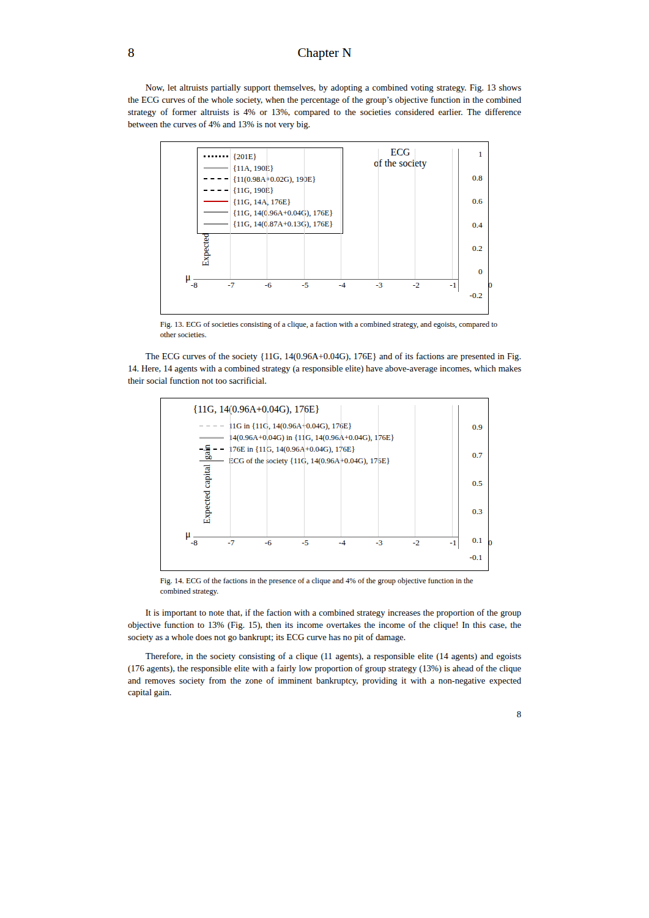8
Chapter N
Now, let altruists partially support themselves, by adopting a combined voting strategy. Fig. 13 shows the ECG curves of the whole society, when the percentage of the group’s objective function in the combined strategy of former altruists is 4% or 13%, compared to the societies considered earlier. The difference between the curves of 4% and 13% is not very big.
Expected capital gain
μ
ECG
of the society
| | {201E} |
| | {11A, 190E} |
| | {11(0.98A+0.02G), 190E} |
| | {11G, 190E} |
| | {11G, 14A, 176E} |
| | {11G, 14(0.96A+0.04G), 176E} |
| | {11G, 14(0.87A+0.13G), 176E} |
1 0.8 0.6 0.4 0.2 0 -0.2
-8 -7 -6 -5 -4 -3 -2 -1 0
Fig. 13. ECG of societies consisting of a clique, a faction with a combined strategy, and egoists, compared to other societies.
The ECG curves of the society {11G, 14(0.96A+0.04G), 176E} and of its factions are presented in Fig. 14. Here, 14 agents with a combined strategy (a responsible elite) have above-average incomes, which makes their social function not too sacrificial.
{11G, 14(0.96A+0.04G), 176E}
Expected capital gain
μ
| | 11G in {11G, 14(0.96A+0.04G), 176E} |
| | 14(0.96A+0.04G) in {11G, 14(0.96A+0.04G), 176E} |
| | 176E in {11G, 14(0.96A+0.04G), 176E} |
| | ECG of the society {11G, 14(0.96A+0.04G), 176E} |
0.9 0.7 0.5 0.3 0.1 -0.1
-8 -7 -6 -5 -4 -3 -2 -1 0
Fig. 14. ECG of the factions in the presence of a clique and 4% of the group objective function in the combined strategy.
It is important to note that, if the faction with a combined strategy increases the proportion of the group objective function to 13% (Fig. 15), then its income overtakes the income of the clique! In this case, the society as a whole does not go bankrupt; its ECG curve has no pit of damage.
Therefore, in the society consisting of a clique (11 agents), a responsible elite (14 agents) and egoists (176 agents), the responsible elite with a fairly low proportion of group strategy (13%) is ahead of the clique and removes society from the zone of imminent bankruptcy, providing it with a non-negative expected capital gain.
8